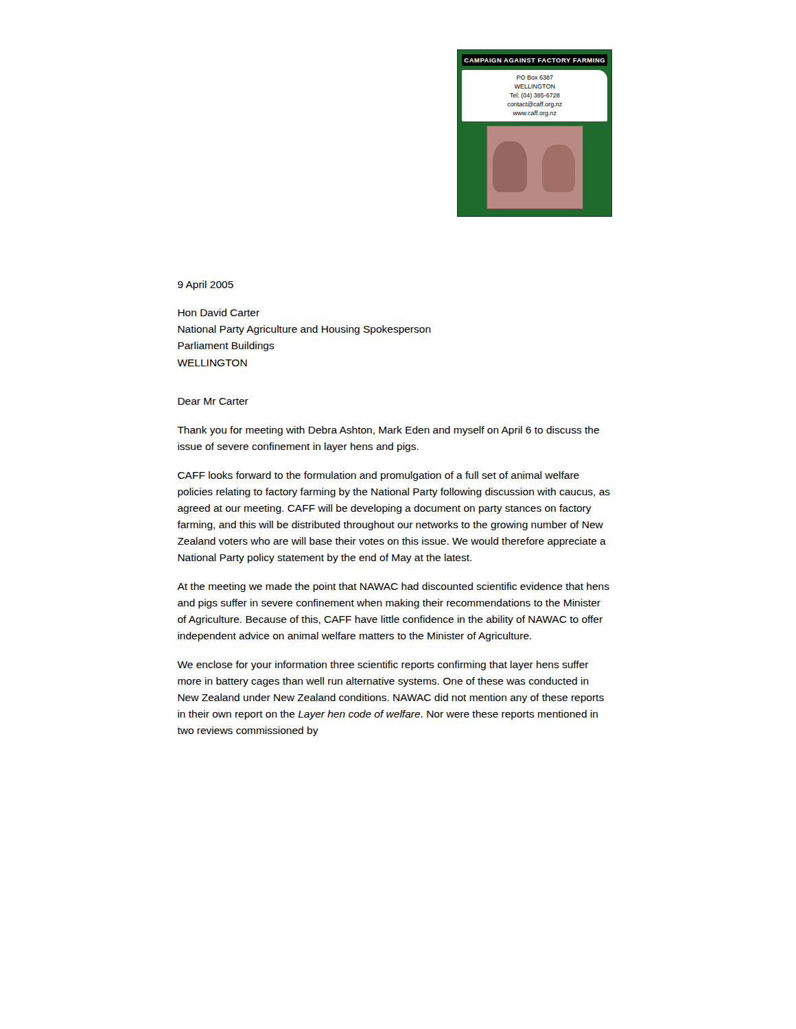Campaign Against Factory Farming
PO Box 6387
WELLINGTON
Tel: (04) 385-6728
contact@caff.org.nz
www.caff.org.nz
9 April 2005
Hon David Carter
National Party Agriculture and Housing Spokesperson
Parliament Buildings
WELLINGTON
Dear Mr Carter
Thank you for meeting with Debra Ashton, Mark Eden and myself on April 6 to discuss the issue of severe confinement in layer hens and pigs.
CAFF looks forward to the formulation and promulgation of a full set of animal welfare policies relating to factory farming by the National Party following discussion with caucus, as agreed at our meeting. CAFF will be developing a document on party stances on factory farming, and this will be distributed throughout our networks to the growing number of New Zealand voters who are will base their votes on this issue. We would therefore appreciate a National Party policy statement by the end of May at the latest.
At the meeting we made the point that NAWAC had discounted scientific evidence that hens and pigs suffer in severe confinement when making their recommendations to the Minister of Agriculture. Because of this, CAFF have little confidence in the ability of NAWAC to offer independent advice on animal welfare matters to the Minister of Agriculture.
We enclose for your information three scientific reports confirming that layer hens suffer more in battery cages than well run alternative systems. One of these was conducted in New Zealand under New Zealand conditions. NAWAC did not mention any of these reports in their own report on the Layer hen code of welfare. Nor were these reports mentioned in two reviews commissioned by